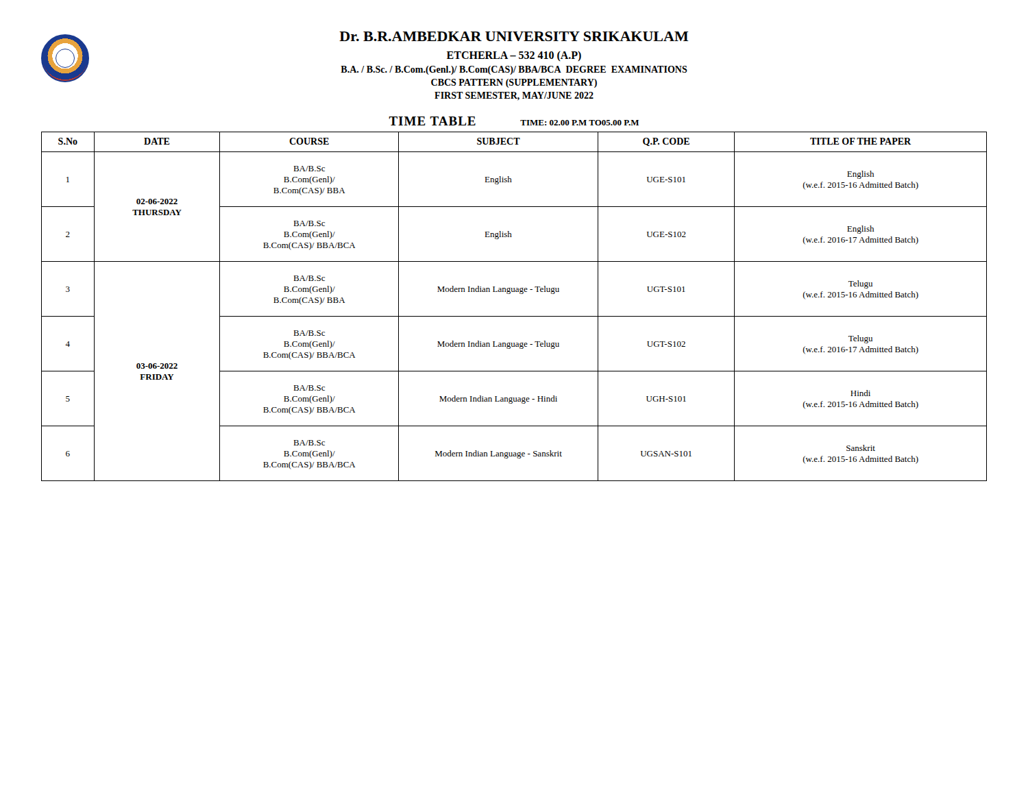Dr. B.R.AMBEDKAR UNIVERSITY SRIKAKULAM
ETCHERLA – 532 410 (A.P)
B.A. / B.Sc. / B.Com.(Genl.)/ B.Com(CAS)/ BBA/BCA DEGREE EXAMINATIONS
CBCS PATTERN (SUPPLEMENTARY)
FIRST SEMESTER, MAY/JUNE 2022
TIME TABLE TIME: 02.00 P.M TO05.00 P.M
| S.No | DATE | COURSE | SUBJECT | Q.P. CODE | TITLE OF THE PAPER |
| --- | --- | --- | --- | --- | --- |
| 1 | 02-06-2022 THURSDAY | BA/B.Sc B.Com(Genl)/ B.Com(CAS)/ BBA | English | UGE-S101 | English (w.e.f. 2015-16 Admitted Batch) |
| 2 | BA/B.Sc B.Com(Genl)/ B.Com(CAS)/ BBA/BCA | English | UGE-S102 | English (w.e.f. 2016-17 Admitted Batch) |
| 3 | 03-06-2022 FRIDAY | BA/B.Sc B.Com(Genl)/ B.Com(CAS)/ BBA | Modern Indian Language - Telugu | UGT-S101 | Telugu (w.e.f. 2015-16 Admitted Batch) |
| 4 | BA/B.Sc B.Com(Genl)/ B.Com(CAS)/ BBA/BCA | Modern Indian Language - Telugu | UGT-S102 | Telugu (w.e.f. 2016-17 Admitted Batch) |
| 5 | BA/B.Sc B.Com(Genl)/ B.Com(CAS)/ BBA/BCA | Modern Indian Language - Hindi | UGH-S101 | Hindi (w.e.f. 2015-16 Admitted Batch) |
| 6 | BA/B.Sc B.Com(Genl)/ B.Com(CAS)/ BBA/BCA | Modern Indian Language - Sanskrit | UGSAN-S101 | Sanskrit (w.e.f. 2015-16 Admitted Batch) |